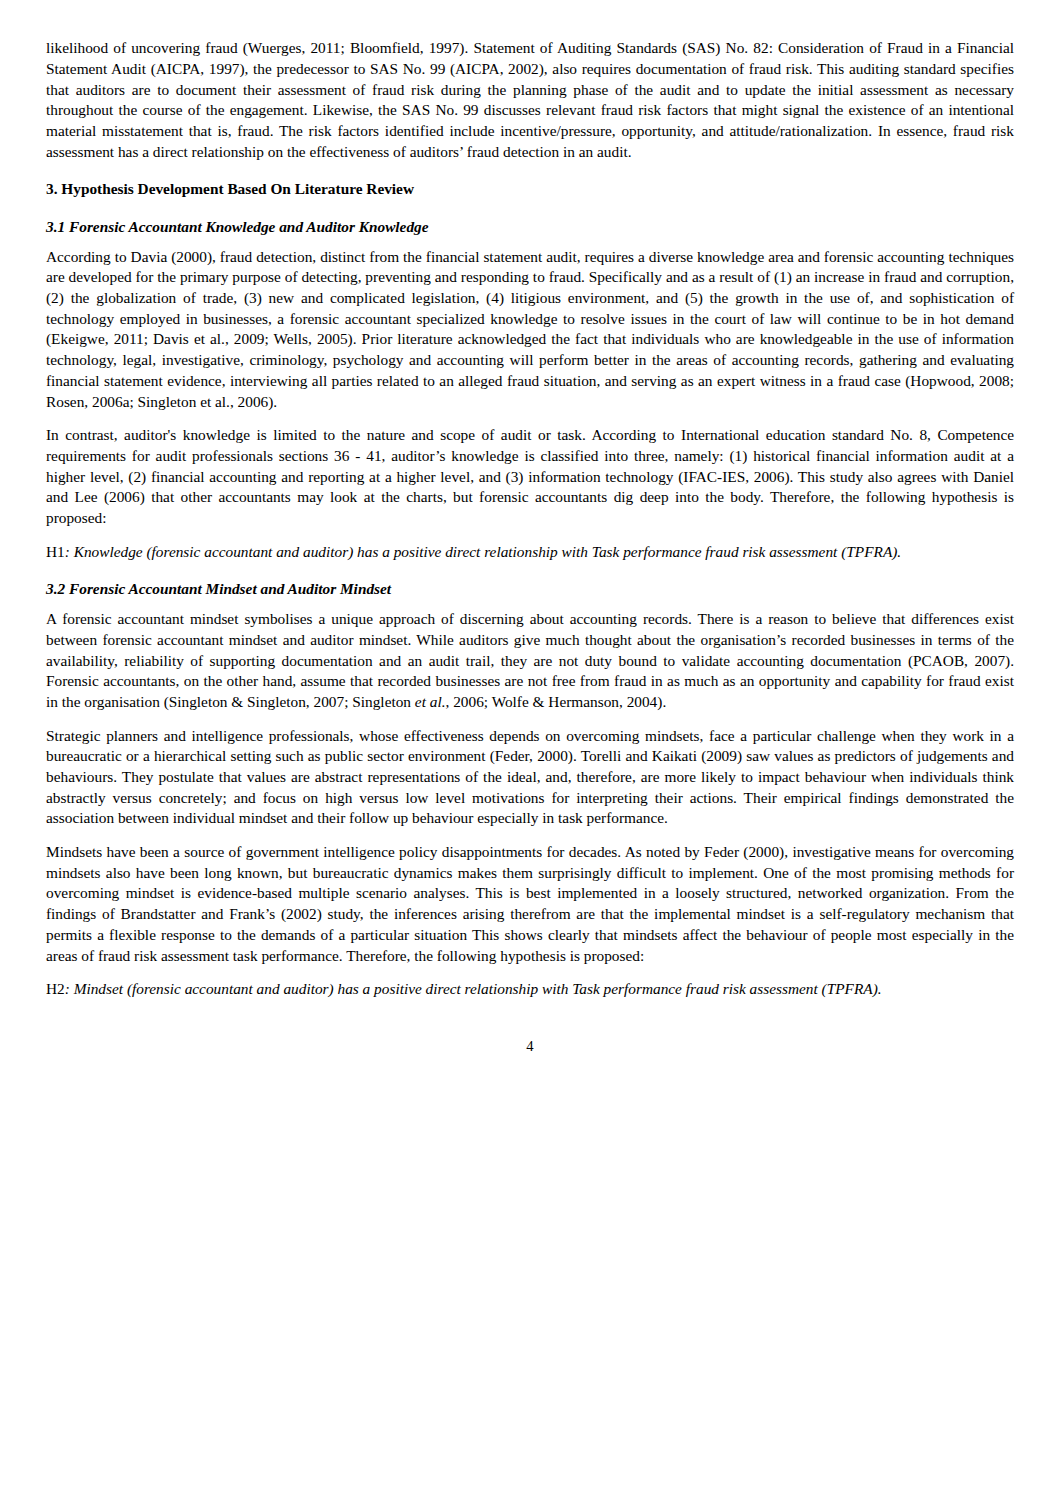likelihood of uncovering fraud (Wuerges, 2011; Bloomfield, 1997). Statement of Auditing Standards (SAS) No. 82: Consideration of Fraud in a Financial Statement Audit (AICPA, 1997), the predecessor to SAS No. 99 (AICPA, 2002), also requires documentation of fraud risk. This auditing standard specifies that auditors are to document their assessment of fraud risk during the planning phase of the audit and to update the initial assessment as necessary throughout the course of the engagement. Likewise, the SAS No. 99 discusses relevant fraud risk factors that might signal the existence of an intentional material misstatement that is, fraud. The risk factors identified include incentive/pressure, opportunity, and attitude/rationalization. In essence, fraud risk assessment has a direct relationship on the effectiveness of auditors’ fraud detection in an audit.
3. Hypothesis Development Based On Literature Review
3.1 Forensic Accountant Knowledge and Auditor Knowledge
According to Davia (2000), fraud detection, distinct from the financial statement audit, requires a diverse knowledge area and forensic accounting techniques are developed for the primary purpose of detecting, preventing and responding to fraud. Specifically and as a result of (1) an increase in fraud and corruption, (2) the globalization of trade, (3) new and complicated legislation, (4) litigious environment, and (5) the growth in the use of, and sophistication of technology employed in businesses, a forensic accountant specialized knowledge to resolve issues in the court of law will continue to be in hot demand (Ekeigwe, 2011; Davis et al., 2009; Wells, 2005). Prior literature acknowledged the fact that individuals who are knowledgeable in the use of information technology, legal, investigative, criminology, psychology and accounting will perform better in the areas of accounting records, gathering and evaluating financial statement evidence, interviewing all parties related to an alleged fraud situation, and serving as an expert witness in a fraud case (Hopwood, 2008; Rosen, 2006a; Singleton et al., 2006).
In contrast, auditor's knowledge is limited to the nature and scope of audit or task. According to International education standard No. 8, Competence requirements for audit professionals sections 36 - 41, auditor’s knowledge is classified into three, namely: (1) historical financial information audit at a higher level, (2) financial accounting and reporting at a higher level, and (3) information technology (IFAC-IES, 2006). This study also agrees with Daniel and Lee (2006) that other accountants may look at the charts, but forensic accountants dig deep into the body. Therefore, the following hypothesis is proposed:
H1: Knowledge (forensic accountant and auditor) has a positive direct relationship with Task performance fraud risk assessment (TPFRA).
3.2 Forensic Accountant Mindset and Auditor Mindset
A forensic accountant mindset symbolises a unique approach of discerning about accounting records. There is a reason to believe that differences exist between forensic accountant mindset and auditor mindset. While auditors give much thought about the organisation’s recorded businesses in terms of the availability, reliability of supporting documentation and an audit trail, they are not duty bound to validate accounting documentation (PCAOB, 2007). Forensic accountants, on the other hand, assume that recorded businesses are not free from fraud in as much as an opportunity and capability for fraud exist in the organisation (Singleton & Singleton, 2007; Singleton et al., 2006; Wolfe & Hermanson, 2004).
Strategic planners and intelligence professionals, whose effectiveness depends on overcoming mindsets, face a particular challenge when they work in a bureaucratic or a hierarchical setting such as public sector environment (Feder, 2000). Torelli and Kaikati (2009) saw values as predictors of judgements and behaviours. They postulate that values are abstract representations of the ideal, and, therefore, are more likely to impact behaviour when individuals think abstractly versus concretely; and focus on high versus low level motivations for interpreting their actions. Their empirical findings demonstrated the association between individual mindset and their follow up behaviour especially in task performance.
Mindsets have been a source of government intelligence policy disappointments for decades. As noted by Feder (2000), investigative means for overcoming mindsets also have been long known, but bureaucratic dynamics makes them surprisingly difficult to implement. One of the most promising methods for overcoming mindset is evidence-based multiple scenario analyses. This is best implemented in a loosely structured, networked organization. From the findings of Brandstatter and Frank’s (2002) study, the inferences arising therefrom are that the implemental mindset is a self-regulatory mechanism that permits a flexible response to the demands of a particular situation This shows clearly that mindsets affect the behaviour of people most especially in the areas of fraud risk assessment task performance. Therefore, the following hypothesis is proposed:
H2: Mindset (forensic accountant and auditor) has a positive direct relationship with Task performance fraud risk assessment (TPFRA).
4